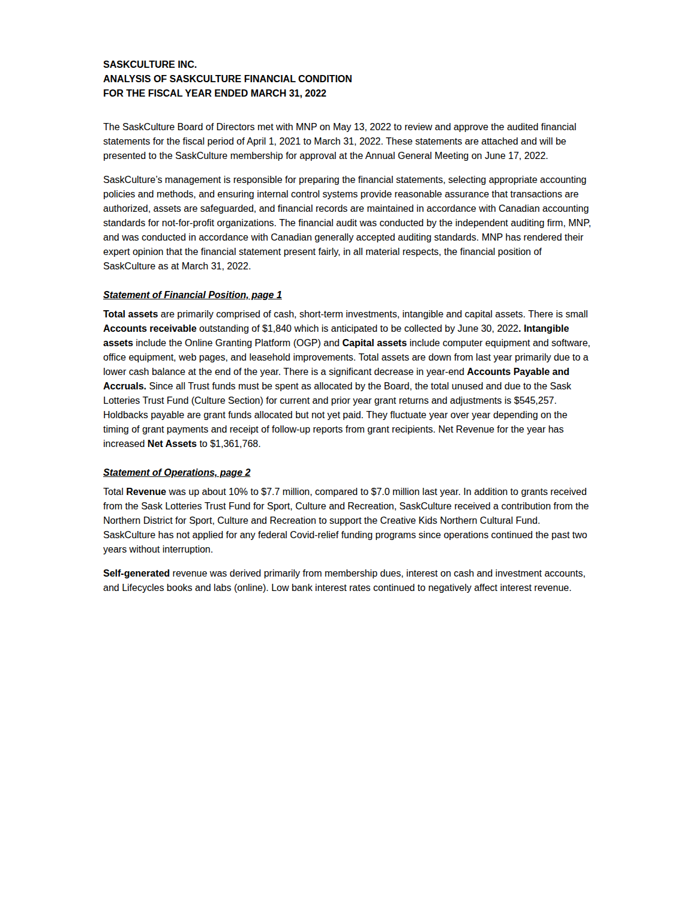SASKCULTURE INC.
ANALYSIS OF SASKCULTURE FINANCIAL CONDITION
FOR THE FISCAL YEAR ENDED MARCH 31, 2022
The SaskCulture Board of Directors met with MNP on May 13, 2022 to review and approve the audited financial statements for the fiscal period of April 1, 2021 to March 31, 2022. These statements are attached and will be presented to the SaskCulture membership for approval at the Annual General Meeting on June 17, 2022.
SaskCulture’s management is responsible for preparing the financial statements, selecting appropriate accounting policies and methods, and ensuring internal control systems provide reasonable assurance that transactions are authorized, assets are safeguarded, and financial records are maintained in accordance with Canadian accounting standards for not-for-profit organizations. The financial audit was conducted by the independent auditing firm, MNP, and was conducted in accordance with Canadian generally accepted auditing standards. MNP has rendered their expert opinion that the financial statement present fairly, in all material respects, the financial position of SaskCulture as at March 31, 2022.
Statement of Financial Position, page 1
Total assets are primarily comprised of cash, short-term investments, intangible and capital assets. There is small Accounts receivable outstanding of $1,840 which is anticipated to be collected by June 30, 2022. Intangible assets include the Online Granting Platform (OGP) and Capital assets include computer equipment and software, office equipment, web pages, and leasehold improvements. Total assets are down from last year primarily due to a lower cash balance at the end of the year. There is a significant decrease in year-end Accounts Payable and Accruals. Since all Trust funds must be spent as allocated by the Board, the total unused and due to the Sask Lotteries Trust Fund (Culture Section) for current and prior year grant returns and adjustments is $545,257. Holdbacks payable are grant funds allocated but not yet paid. They fluctuate year over year depending on the timing of grant payments and receipt of follow-up reports from grant recipients. Net Revenue for the year has increased Net Assets to $1,361,768.
Statement of Operations, page 2
Total Revenue was up about 10% to $7.7 million, compared to $7.0 million last year. In addition to grants received from the Sask Lotteries Trust Fund for Sport, Culture and Recreation, SaskCulture received a contribution from the Northern District for Sport, Culture and Recreation to support the Creative Kids Northern Cultural Fund. SaskCulture has not applied for any federal Covid-relief funding programs since operations continued the past two years without interruption.
Self-generated revenue was derived primarily from membership dues, interest on cash and investment accounts, and Lifecycles books and labs (online). Low bank interest rates continued to negatively affect interest revenue.